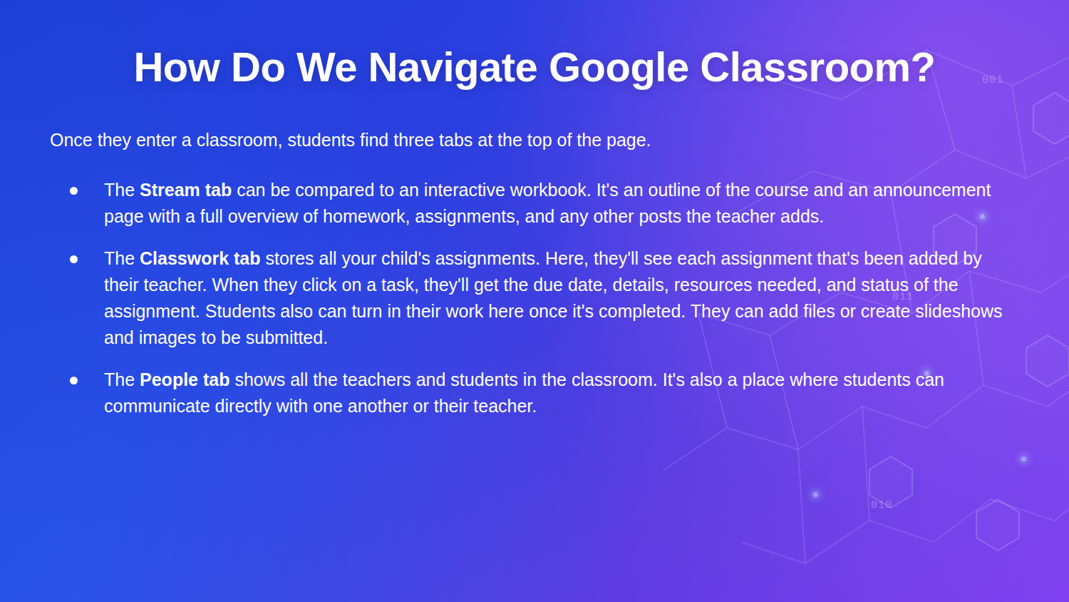001 011 010
How Do We Navigate Google Classroom?
Once they enter a classroom, students find three tabs at the top of the page.
The Stream tab can be compared to an interactive workbook. It's an outline of the course and an announcement page with a full overview of homework, assignments, and any other posts the teacher adds.
The Classwork tab stores all your child's assignments. Here, they'll see each assignment that's been added by their teacher. When they click on a task, they'll get the due date, details, resources needed, and status of the assignment. Students also can turn in their work here once it's completed. They can add files or create slideshows and images to be submitted.
The People tab shows all the teachers and students in the classroom. It's also a place where students can communicate directly with one another or their teacher.